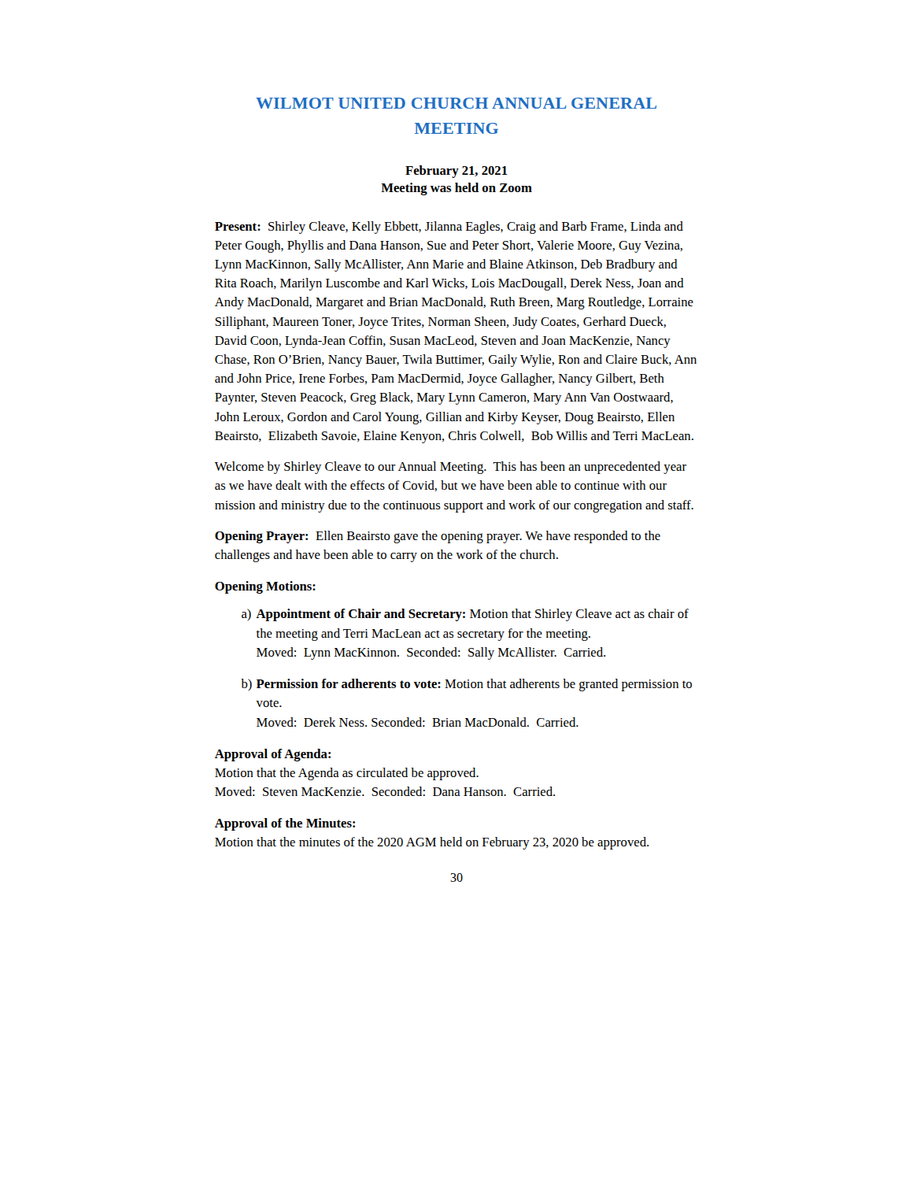WILMOT UNITED CHURCH ANNUAL GENERAL MEETING
February 21, 2021Meeting was held on Zoom
Present: Shirley Cleave, Kelly Ebbett, Jilanna Eagles, Craig and Barb Frame, Linda and Peter Gough, Phyllis and Dana Hanson, Sue and Peter Short, Valerie Moore, Guy Vezina, Lynn MacKinnon, Sally McAllister, Ann Marie and Blaine Atkinson, Deb Bradbury and Rita Roach, Marilyn Luscombe and Karl Wicks, Lois MacDougall, Derek Ness, Joan and Andy MacDonald, Margaret and Brian MacDonald, Ruth Breen, Marg Routledge, Lorraine Silliphant, Maureen Toner, Joyce Trites, Norman Sheen, Judy Coates, Gerhard Dueck, David Coon, Lynda-Jean Coffin, Susan MacLeod, Steven and Joan MacKenzie, Nancy Chase, Ron O’Brien, Nancy Bauer, Twila Buttimer, Gaily Wylie, Ron and Claire Buck, Ann and John Price, Irene Forbes, Pam MacDermid, Joyce Gallagher, Nancy Gilbert, Beth Paynter, Steven Peacock, Greg Black, Mary Lynn Cameron, Mary Ann Van Oostwaard, John Leroux, Gordon and Carol Young, Gillian and Kirby Keyser, Doug Beairsto, Ellen Beairsto, Elizabeth Savoie, Elaine Kenyon, Chris Colwell, Bob Willis and Terri MacLean.
Welcome by Shirley Cleave to our Annual Meeting. This has been an unprecedented year as we have dealt with the effects of Covid, but we have been able to continue with our mission and ministry due to the continuous support and work of our congregation and staff.
Opening Prayer: Ellen Beairsto gave the opening prayer. We have responded to the challenges and have been able to carry on the work of the church.
Opening Motions:
a) Appointment of Chair and Secretary: Motion that Shirley Cleave act as chair of the meeting and Terri MacLean act as secretary for the meeting. Moved: Lynn MacKinnon. Seconded: Sally McAllister. Carried.
b) Permission for adherents to vote: Motion that adherents be granted permission to vote. Moved: Derek Ness. Seconded: Brian MacDonald. Carried.
Approval of Agenda:
Motion that the Agenda as circulated be approved.
Moved: Steven MacKenzie. Seconded: Dana Hanson. Carried.
Approval of the Minutes:
Motion that the minutes of the 2020 AGM held on February 23, 2020 be approved.
30